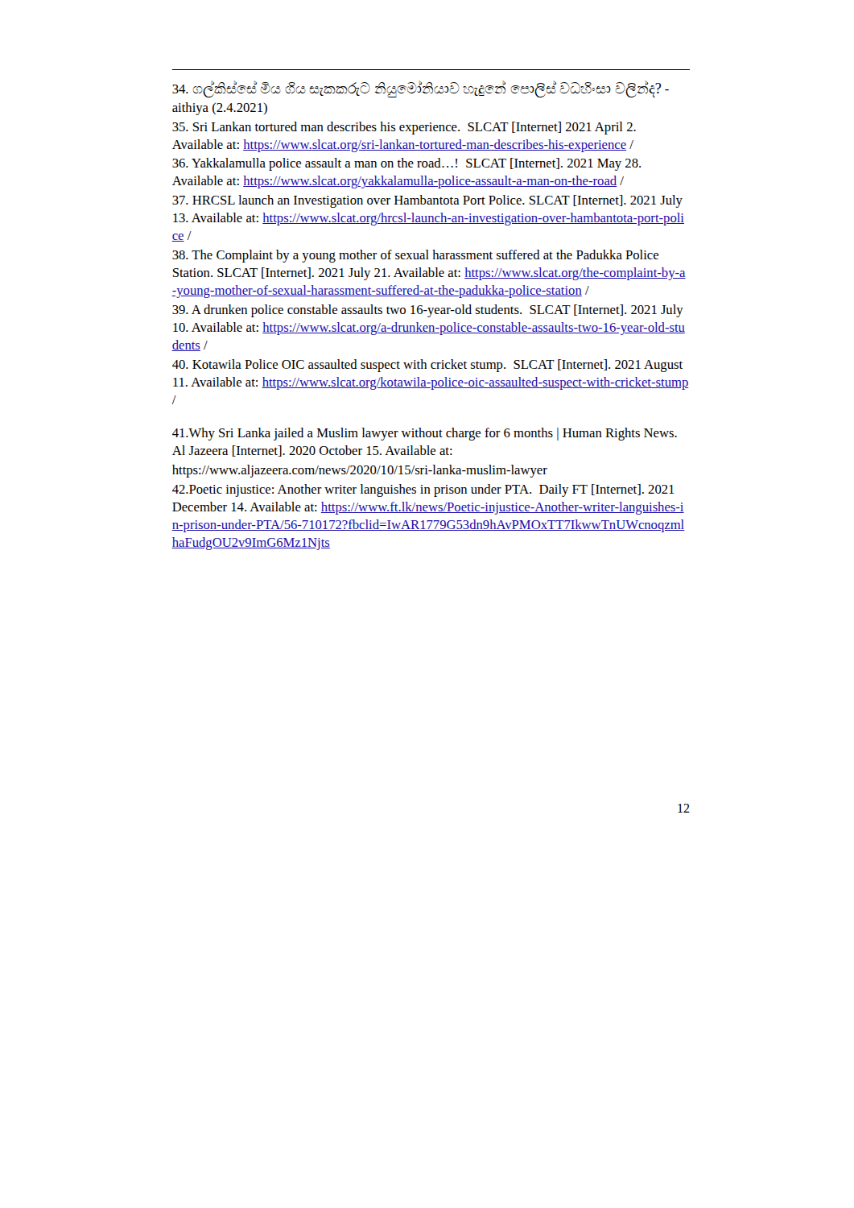34. ගල්කිස්සේ මිය ගිය සැකකරුට නියුමෝනියාව හැදුනේ පොලිස් වධහිංසා වලින්ද? - aithiya (2.4.2021)
35. Sri Lankan tortured man describes his experience. SLCAT [Internet] 2021 April 2. Available at: https://www.slcat.org/sri-lankan-tortured-man-describes-his-experience /
36. Yakkalamulla police assault a man on the road…! SLCAT [Internet]. 2021 May 28. Available at: https://www.slcat.org/yakkalamulla-police-assault-a-man-on-the-road /
37. HRCSL launch an Investigation over Hambantota Port Police. SLCAT [Internet]. 2021 July 13. Available at: https://www.slcat.org/hrcsl-launch-an-investigation-over-hambantota-port-police /
38. The Complaint by a young mother of sexual harassment suffered at the Padukka Police Station. SLCAT [Internet]. 2021 July 21. Available at: https://www.slcat.org/the-complaint-by-a-young-mother-of-sexual-harassment-suffered-at-the-padukka-police-station /
39. A drunken police constable assaults two 16-year-old students. SLCAT [Internet]. 2021 July 10. Available at: https://www.slcat.org/a-drunken-police-constable-assaults-two-16-year-old-students /
40. Kotawila Police OIC assaulted suspect with cricket stump. SLCAT [Internet]. 2021 August 11. Available at: https://www.slcat.org/kotawila-police-oic-assaulted-suspect-with-cricket-stump /
41.Why Sri Lanka jailed a Muslim lawyer without charge for 6 months | Human Rights News. Al Jazeera [Internet]. 2020 October 15. Available at:
https://www.aljazeera.com/news/2020/10/15/sri-lanka-muslim-lawyer
42.Poetic injustice: Another writer languishes in prison under PTA. Daily FT [Internet]. 2021 December 14. Available at: https://www.ft.lk/news/Poetic-injustice-Another-writer-languishes-in-prison-under-PTA/56-710172?fbclid=IwAR1779G53dn9hAvPMOxTT7IkwwTnUWcnoqzmlhaFudgOU2v9ImG6Mz1Njts
12